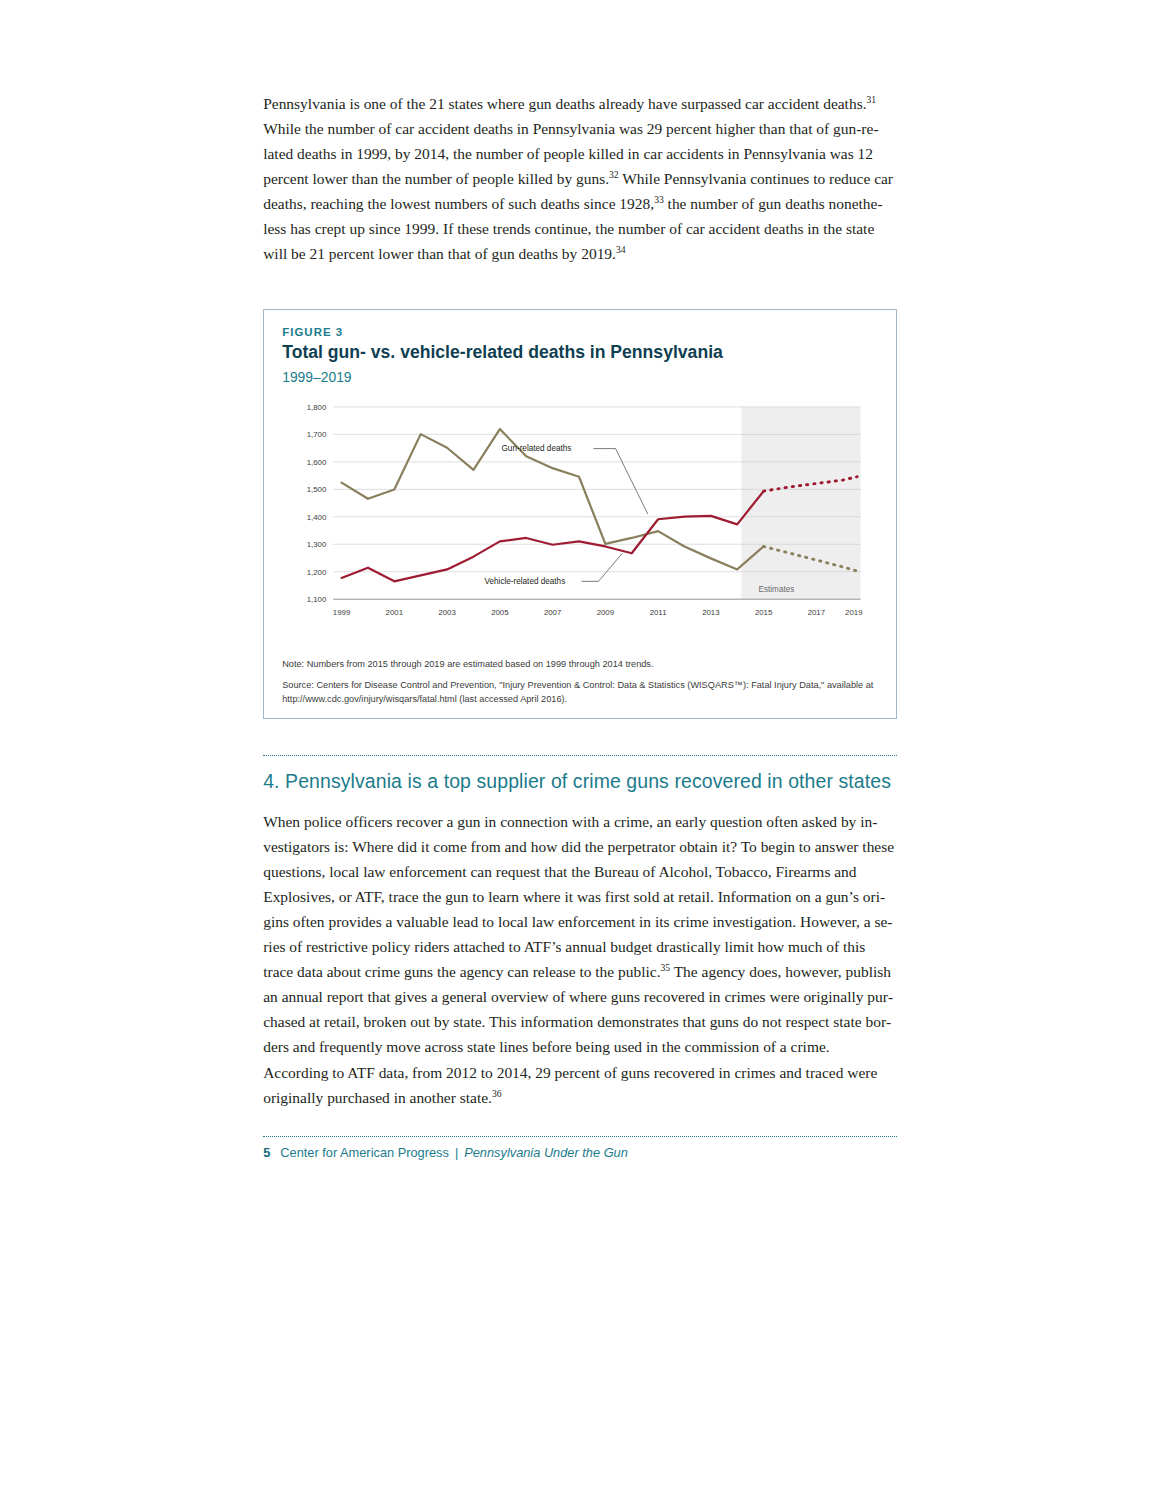Pennsylvania is one of the 21 states where gun deaths already have surpassed car accident deaths.31 While the number of car accident deaths in Pennsylvania was 29 percent higher than that of gun-related deaths in 1999, by 2014, the number of people killed in car accidents in Pennsylvania was 12 percent lower than the number of people killed by guns.32 While Pennsylvania continues to reduce car deaths, reaching the lowest numbers of such deaths since 1928,33 the number of gun deaths nonetheless has crept up since 1999. If these trends continue, the number of car accident deaths in the state will be 21 percent lower than that of gun deaths by 2019.34
Figure 3
Total gun- vs. vehicle-related deaths in Pennsylvania
1999–2019
1,800 1,700 1,600 1,500 1,400 1,300 1,200 1,100 1999 2001 2003 2005 2007 2009 2011 2013 2015 2017 2019 Gun-related deaths Vehicle-related deaths Estimates
Note: Numbers from 2015 through 2019 are estimated based on 1999 through 2014 trends.
Source: Centers for Disease Control and Prevention, "Injury Prevention & Control: Data & Statistics (WISQARS™): Fatal Injury Data," available at http://www.cdc.gov/injury/wisqars/fatal.html (last accessed April 2016).
4. Pennsylvania is a top supplier of crime guns recovered in other states
When police officers recover a gun in connection with a crime, an early question often asked by investigators is: Where did it come from and how did the perpetrator obtain it? To begin to answer these questions, local law enforcement can request that the Bureau of Alcohol, Tobacco, Firearms and Explosives, or ATF, trace the gun to learn where it was first sold at retail. Information on a gun’s origins often provides a valuable lead to local law enforcement in its crime investigation. However, a series of restrictive policy riders attached to ATF’s annual budget drastically limit how much of this trace data about crime guns the agency can release to the public.35 The agency does, however, publish an annual report that gives a general overview of where guns recovered in crimes were originally purchased at retail, broken out by state. This information demonstrates that guns do not respect state borders and frequently move across state lines before being used in the commission of a crime. According to ATF data, from 2012 to 2014, 29 percent of guns recovered in crimes and traced were originally purchased in another state.36
5 Center for American Progress|Pennsylvania Under the Gun